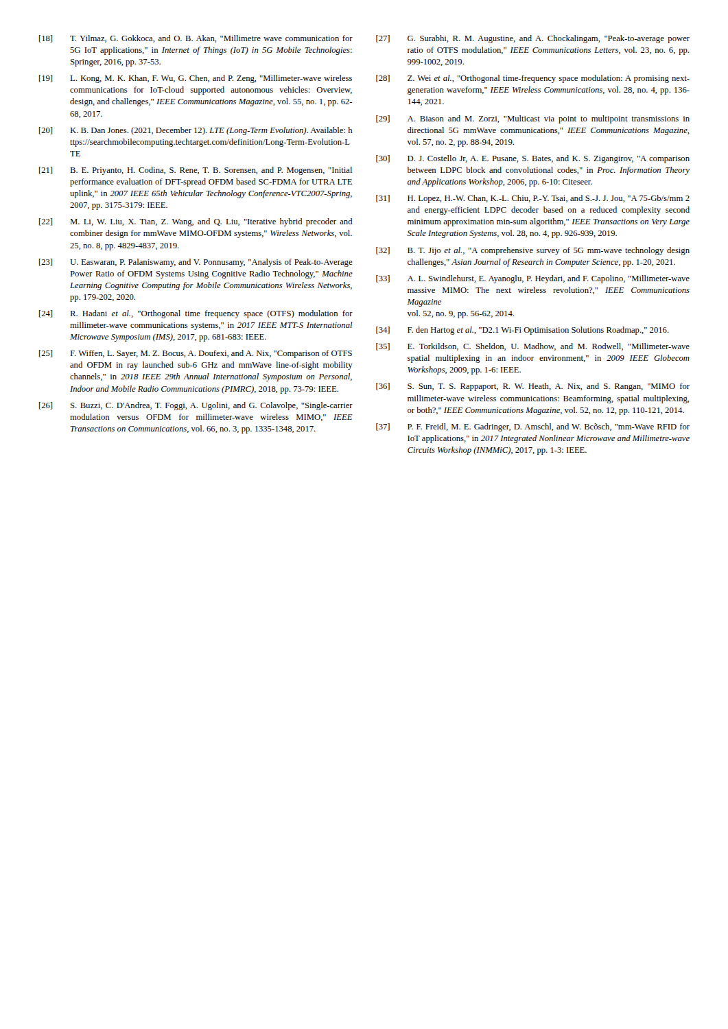[18] T. Yilmaz, G. Gokkoca, and O. B. Akan, "Millimetre wave communication for 5G IoT applications," in Internet of Things (IoT) in 5G Mobile Technologies: Springer, 2016, pp. 37-53.
[19] L. Kong, M. K. Khan, F. Wu, G. Chen, and P. Zeng, "Millimeter-wave wireless communications for IoT-cloud supported autonomous vehicles: Overview, design, and challenges," IEEE Communications Magazine, vol. 55, no. 1, pp. 62-68, 2017.
[20] K. B. Dan Jones. (2021, December 12). LTE (Long-Term Evolution). Available: https://searchmobilecomputing.techtarget.com/definition/Long-Term-Evolution-LTE
[21] B. E. Priyanto, H. Codina, S. Rene, T. B. Sorensen, and P. Mogensen, "Initial performance evaluation of DFT-spread OFDM based SC-FDMA for UTRA LTE uplink," in 2007 IEEE 65th Vehicular Technology Conference-VTC2007-Spring, 2007, pp. 3175-3179: IEEE.
[22] M. Li, W. Liu, X. Tian, Z. Wang, and Q. Liu, "Iterative hybrid precoder and combiner design for mmWave MIMO-OFDM systems," Wireless Networks, vol. 25, no. 8, pp. 4829-4837, 2019.
[23] U. Easwaran, P. Palaniswamy, and V. Ponnusamy, "Analysis of Peak‑to‑Average Power Ratio of OFDM Systems Using Cognitive Radio Technology," Machine Learning Cognitive Computing for Mobile Communications Wireless Networks, pp. 179-202, 2020.
[24] R. Hadani et al., "Orthogonal time frequency space (OTFS) modulation for millimeter-wave communications systems," in 2017 IEEE MTT-S International Microwave Symposium (IMS), 2017, pp. 681-683: IEEE.
[25] F. Wiffen, L. Sayer, M. Z. Bocus, A. Doufexi, and A. Nix, "Comparison of OTFS and OFDM in ray launched sub-6 GHz and mmWave line-of-sight mobility channels," in 2018 IEEE 29th Annual International Symposium on Personal, Indoor and Mobile Radio Communications (PIMRC), 2018, pp. 73-79: IEEE.
[26] S. Buzzi, C. D'Andrea, T. Foggi, A. Ugolini, and G. Colavolpe, "Single-carrier modulation versus OFDM for millimeter-wave wireless MIMO," IEEE Transactions on Communications, vol. 66, no. 3, pp. 1335-1348, 2017.
[27] G. Surabhi, R. M. Augustine, and A. Chockalingam, "Peak-to-average power ratio of OTFS modulation," IEEE Communications Letters, vol. 23, no. 6, pp. 999-1002, 2019.
[28] Z. Wei et al., "Orthogonal time-frequency space modulation: A promising next-generation waveform," IEEE Wireless Communications, vol. 28, no. 4, pp. 136-144, 2021.
[29] A. Biason and M. Zorzi, "Multicast via point to multipoint transmissions in directional 5G mmWave communications," IEEE Communications Magazine, vol. 57, no. 2, pp. 88-94, 2019.
[30] D. J. Costello Jr, A. E. Pusane, S. Bates, and K. S. Zigangirov, "A comparison between LDPC block and convolutional codes," in Proc. Information Theory and Applications Workshop, 2006, pp. 6-10: Citeseer.
[31] H. Lopez, H.-W. Chan, K.-L. Chiu, P.-Y. Tsai, and S.-J. J. Jou, "A 75-Gb/s/mm 2 and energy-efficient LDPC decoder based on a reduced complexity second minimum approximation min-sum algorithm," IEEE Transactions on Very Large Scale Integration Systems, vol. 28, no. 4, pp. 926-939, 2019.
[32] B. T. Jijo et al., "A comprehensive survey of 5G mm-wave technology design challenges," Asian Journal of Research in Computer Science, pp. 1-20, 2021.
[33] A. L. Swindlehurst, E. Ayanoglu, P. Heydari, and F. Capolino, "Millimeter-wave massive MIMO: The next wireless revolution?," IEEE Communications Magazine
vol. 52, no. 9, pp. 56-62, 2014.
[34] F. den Hartog et al., "D2.1 Wi-Fi Optimisation Solutions Roadmap.," 2016.
[35] E. Torkildson, C. Sheldon, U. Madhow, and M. Rodwell, "Millimeter-wave spatial multiplexing in an indoor environment," in 2009 IEEE Globecom Workshops, 2009, pp. 1-6: IEEE.
[36] S. Sun, T. S. Rappaport, R. W. Heath, A. Nix, and S. Rangan, "MIMO for millimeter-wave wireless communications: Beamforming, spatial multiplexing, or both?," IEEE Communications Magazine, vol. 52, no. 12, pp. 110-121, 2014.
[37] P. F. Freidl, M. E. Gadringer, D. Amschl, and W. Bcõsch, "mm-Wave RFID for IoT applications," in 2017 Integrated Nonlinear Microwave and Millimetre-wave Circuits Workshop (INMMiC), 2017, pp. 1-3: IEEE.